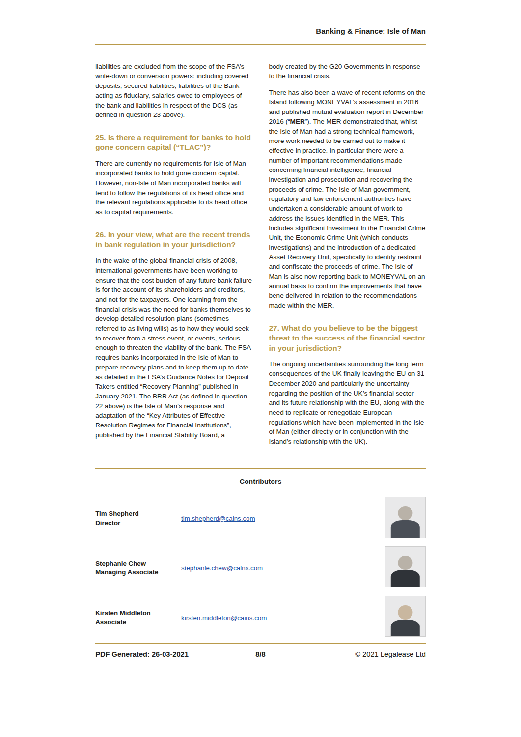Banking & Finance: Isle of Man
liabilities are excluded from the scope of the FSA’s write-down or conversion powers: including covered deposits, secured liabilities, liabilities of the Bank acting as fiduciary, salaries owed to employees of the bank and liabilities in respect of the DCS (as defined in question 23 above).
25. Is there a requirement for banks to hold gone concern capital (“TLAC”)?
There are currently no requirements for Isle of Man incorporated banks to hold gone concern capital. However, non-Isle of Man incorporated banks will tend to follow the regulations of its head office and the relevant regulations applicable to its head office as to capital requirements.
26. In your view, what are the recent trends in bank regulation in your jurisdiction?
In the wake of the global financial crisis of 2008, international governments have been working to ensure that the cost burden of any future bank failure is for the account of its shareholders and creditors, and not for the taxpayers. One learning from the financial crisis was the need for banks themselves to develop detailed resolution plans (sometimes referred to as living wills) as to how they would seek to recover from a stress event, or events, serious enough to threaten the viability of the bank. The FSA requires banks incorporated in the Isle of Man to prepare recovery plans and to keep them up to date as detailed in the FSA’s Guidance Notes for Deposit Takers entitled “Recovery Planning” published in January 2021. The BRR Act (as defined in question 22 above) is the Isle of Man’s response and adaptation of the “Key Attributes of Effective Resolution Regimes for Financial Institutions”, published by the Financial Stability Board, a
body created by the G20 Governments in response to the financial crisis.
There has also been a wave of recent reforms on the Island following MONEYVAL’s assessment in 2016 and published mutual evaluation report in December 2016 (“MER”). The MER demonstrated that, whilst the Isle of Man had a strong technical framework, more work needed to be carried out to make it effective in practice. In particular there were a number of important recommendations made concerning financial intelligence, financial investigation and prosecution and recovering the proceeds of crime. The Isle of Man government, regulatory and law enforcement authorities have undertaken a considerable amount of work to address the issues identified in the MER. This includes significant investment in the Financial Crime Unit, the Economic Crime Unit (which conducts investigations) and the introduction of a dedicated Asset Recovery Unit, specifically to identify restraint and confiscate the proceeds of crime. The Isle of Man is also now reporting back to MONEYVAL on an annual basis to confirm the improvements that have bene delivered in relation to the recommendations made within the MER.
27. What do you believe to be the biggest threat to the success of the financial sector in your jurisdiction?
The ongoing uncertainties surrounding the long term consequences of the UK finally leaving the EU on 31 December 2020 and particularly the uncertainty regarding the position of the UK’s financial sector and its future relationship with the EU, along with the need to replicate or renegotiate European regulations which have been implemented in the Isle of Man (either directly or in conjunction with the Island’s relationship with the UK).
Contributors
| Tim Shepherd Director | tim.shepherd@cains.com | |
| Stephanie Chew Managing Associate | stephanie.chew@cains.com | |
| Kirsten Middleton Associate | kirsten.middleton@cains.com | |
PDF Generated: 26-03-2021
8/8
© 2021 Legalease Ltd